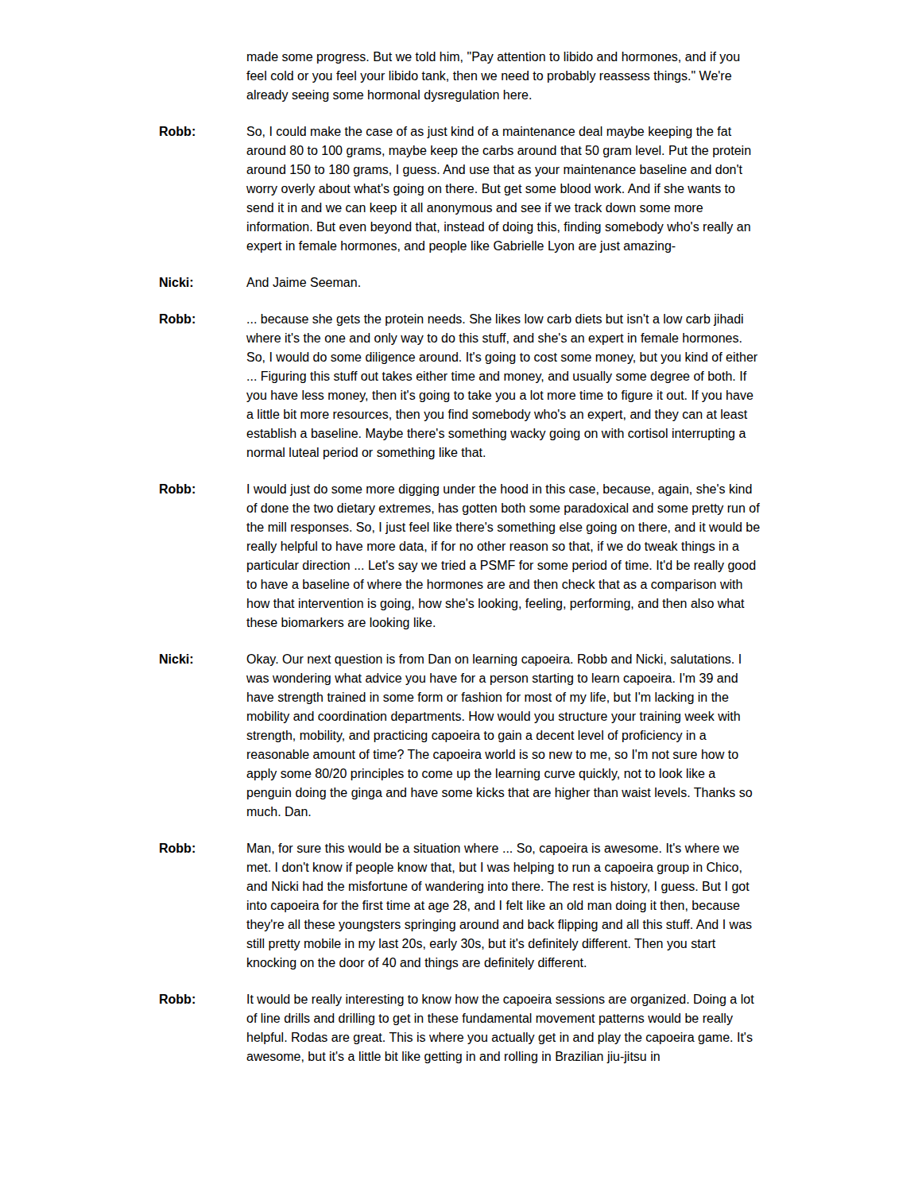made some progress. But we told him, "Pay attention to libido and hormones, and if you feel cold or you feel your libido tank, then we need to probably reassess things." We're already seeing some hormonal dysregulation here.
Robb:
So, I could make the case of as just kind of a maintenance deal maybe keeping the fat around 80 to 100 grams, maybe keep the carbs around that 50 gram level. Put the protein around 150 to 180 grams, I guess. And use that as your maintenance baseline and don't worry overly about what's going on there. But get some blood work. And if she wants to send it in and we can keep it all anonymous and see if we track down some more information. But even beyond that, instead of doing this, finding somebody who's really an expert in female hormones, and people like Gabrielle Lyon are just amazing-
Nicki:
And Jaime Seeman.
Robb:
... because she gets the protein needs. She likes low carb diets but isn't a low carb jihadi where it's the one and only way to do this stuff, and she's an expert in female hormones. So, I would do some diligence around. It's going to cost some money, but you kind of either ... Figuring this stuff out takes either time and money, and usually some degree of both. If you have less money, then it's going to take you a lot more time to figure it out. If you have a little bit more resources, then you find somebody who's an expert, and they can at least establish a baseline. Maybe there's something wacky going on with cortisol interrupting a normal luteal period or something like that.
Robb:
I would just do some more digging under the hood in this case, because, again, she's kind of done the two dietary extremes, has gotten both some paradoxical and some pretty run of the mill responses. So, I just feel like there's something else going on there, and it would be really helpful to have more data, if for no other reason so that, if we do tweak things in a particular direction ... Let's say we tried a PSMF for some period of time. It'd be really good to have a baseline of where the hormones are and then check that as a comparison with how that intervention is going, how she's looking, feeling, performing, and then also what these biomarkers are looking like.
Nicki:
Okay. Our next question is from Dan on learning capoeira. Robb and Nicki, salutations. I was wondering what advice you have for a person starting to learn capoeira. I'm 39 and have strength trained in some form or fashion for most of my life, but I'm lacking in the mobility and coordination departments. How would you structure your training week with strength, mobility, and practicing capoeira to gain a decent level of proficiency in a reasonable amount of time? The capoeira world is so new to me, so I'm not sure how to apply some 80/20 principles to come up the learning curve quickly, not to look like a penguin doing the ginga and have some kicks that are higher than waist levels. Thanks so much. Dan.
Robb:
Man, for sure this would be a situation where ... So, capoeira is awesome. It's where we met. I don't know if people know that, but I was helping to run a capoeira group in Chico, and Nicki had the misfortune of wandering into there. The rest is history, I guess. But I got into capoeira for the first time at age 28, and I felt like an old man doing it then, because they're all these youngsters springing around and back flipping and all this stuff. And I was still pretty mobile in my last 20s, early 30s, but it's definitely different. Then you start knocking on the door of 40 and things are definitely different.
Robb:
It would be really interesting to know how the capoeira sessions are organized. Doing a lot of line drills and drilling to get in these fundamental movement patterns would be really helpful. Rodas are great. This is where you actually get in and play the capoeira game. It's awesome, but it's a little bit like getting in and rolling in Brazilian jiu-jitsu in